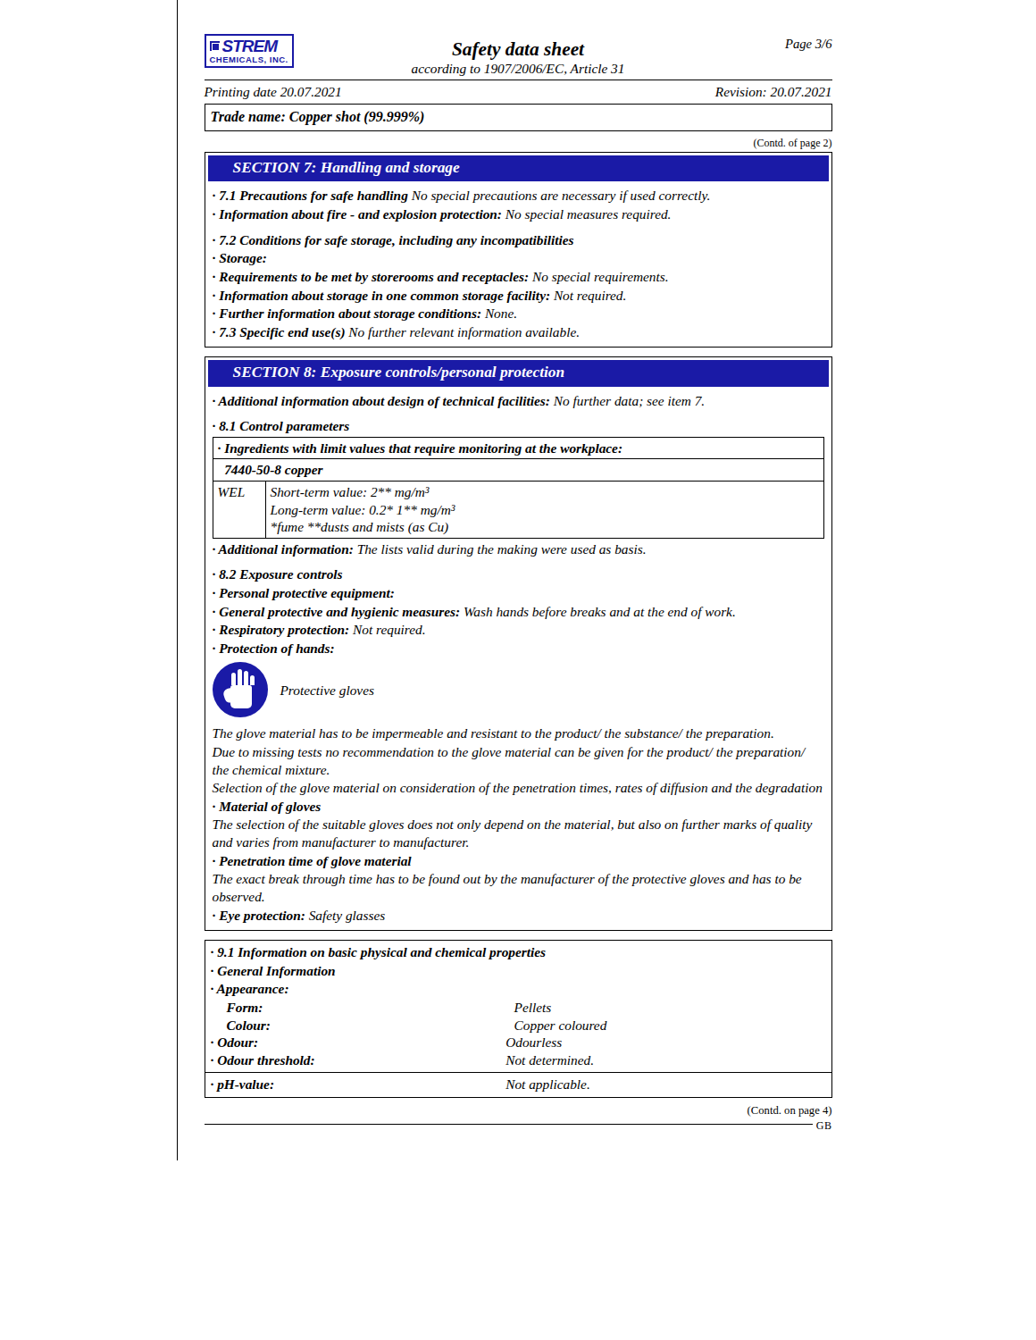STREM
CHEMICALS, INC.
Safety data sheet
according to 1907/2006/EC, Article 31
Page 3/6
Printing date 20.07.2021
Revision: 20.07.2021
Trade name: Copper shot (99.999%)
(Contd. of page 2)
SECTION 7: Handling and storage
· 7.1 Precautions for safe handling No special precautions are necessary if used correctly.
· Information about fire - and explosion protection: No special measures required.
· 7.2 Conditions for safe storage, including any incompatibilities
· Storage:
· Requirements to be met by storerooms and receptacles: No special requirements.
· Information about storage in one common storage facility: Not required.
· Further information about storage conditions: None.
· 7.3 Specific end use(s) No further relevant information available.
SECTION 8: Exposure controls/personal protection
· Additional information about design of technical facilities: No further data; see item 7.
· 8.1 Control parameters
| · Ingredients with limit values that require monitoring at the workplace: |
| 7440-50-8 copper |
| WEL | Short-term value: 2** mg/m³ Long-term value: 0.2* 1** mg/m³ *fume **dusts and mists (as Cu) |
· Additional information: The lists valid during the making were used as basis.
· 8.2 Exposure controls
· Personal protective equipment:
· General protective and hygienic measures: Wash hands before breaks and at the end of work.
· Respiratory protection: Not required.
· Protection of hands:
Protective gloves
The glove material has to be impermeable and resistant to the product/ the substance/ the preparation.
Due to missing tests no recommendation to the glove material can be given for the product/ the preparation/ the chemical mixture.
Selection of the glove material on consideration of the penetration times, rates of diffusion and the degradation
· Material of gloves
The selection of the suitable gloves does not only depend on the material, but also on further marks of quality and varies from manufacturer to manufacturer.
· Penetration time of glove material
The exact break through time has to be found out by the manufacturer of the protective gloves and has to be observed.
· Eye protection: Safety glasses
· 9.1 Information on basic physical and chemical properties
· General Information
· Appearance:
Form:
Pellets
Colour:
Copper coloured
· Odour:
Odourless
· Odour threshold:
Not determined.
· pH-value:
Not applicable.
(Contd. on page 4)
GB